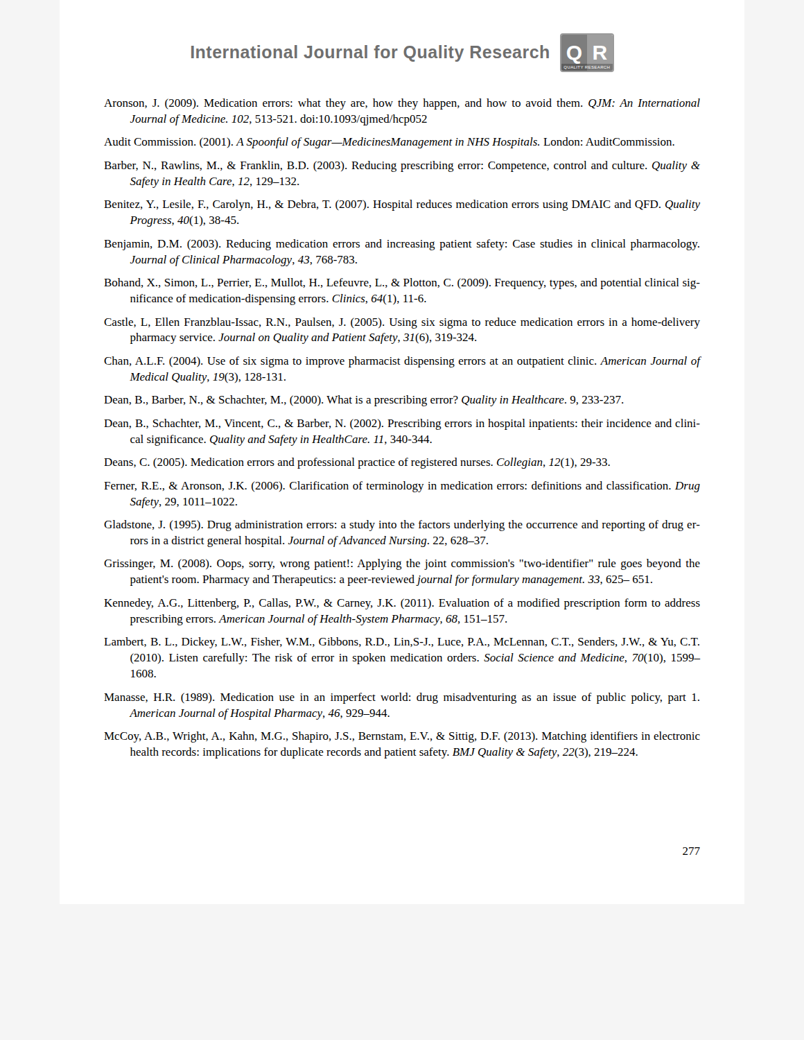International Journal for Quality Research Q R QUALITY RESEARCH
Aronson, J. (2009). Medication errors: what they are, how they happen, and how to avoid them. QJM: An International Journal of Medicine. 102, 513-521. doi:10.1093/qjmed/hcp052
Audit Commission. (2001). A Spoonful of Sugar—MedicinesManagement in NHS Hospitals. London: AuditCommission.
Barber, N., Rawlins, M., & Franklin, B.D. (2003). Reducing prescribing error: Competence, control and culture. Quality & Safety in Health Care, 12, 129–132.
Benitez, Y., Lesile, F., Carolyn, H., & Debra, T. (2007). Hospital reduces medication errors using DMAIC and QFD. Quality Progress, 40(1), 38-45.
Benjamin, D.M. (2003). Reducing medication errors and increasing patient safety: Case studies in clinical pharmacology. Journal of Clinical Pharmacology, 43, 768-783.
Bohand, X., Simon, L., Perrier, E., Mullot, H., Lefeuvre, L., & Plotton, C. (2009). Frequency, types, and potential clinical significance of medication-dispensing errors. Clinics, 64(1), 11-6.
Castle, L, Ellen Franzblau-Issac, R.N., Paulsen, J. (2005). Using six sigma to reduce medication errors in a home-delivery pharmacy service. Journal on Quality and Patient Safety, 31(6), 319-324.
Chan, A.L.F. (2004). Use of six sigma to improve pharmacist dispensing errors at an outpatient clinic. American Journal of Medical Quality, 19(3), 128-131.
Dean, B., Barber, N., & Schachter, M., (2000). What is a prescribing error? Quality in Healthcare. 9, 233-237.
Dean, B., Schachter, M., Vincent, C., & Barber, N. (2002). Prescribing errors in hospital inpatients: their incidence and clinical significance. Quality and Safety in HealthCare. 11, 340-344.
Deans, C. (2005). Medication errors and professional practice of registered nurses. Collegian, 12(1), 29-33.
Ferner, R.E., & Aronson, J.K. (2006). Clarification of terminology in medication errors: definitions and classification. Drug Safety, 29, 1011–1022.
Gladstone, J. (1995). Drug administration errors: a study into the factors underlying the occurrence and reporting of drug errors in a district general hospital. Journal of Advanced Nursing. 22, 628–37.
Grissinger, M. (2008). Oops, sorry, wrong patient!: Applying the joint commission's "two-identifier" rule goes beyond the patient's room. Pharmacy and Therapeutics: a peer-reviewed journal for formulary management. 33, 625– 651.
Kennedey, A.G., Littenberg, P., Callas, P.W., & Carney, J.K. (2011). Evaluation of a modified prescription form to address prescribing errors. American Journal of Health-System Pharmacy, 68, 151–157.
Lambert, B. L., Dickey, L.W., Fisher, W.M., Gibbons, R.D., Lin,S-J., Luce, P.A., McLennan, C.T., Senders, J.W., & Yu, C.T. (2010). Listen carefully: The risk of error in spoken medication orders. Social Science and Medicine, 70(10), 1599–1608.
Manasse, H.R. (1989). Medication use in an imperfect world: drug misadventuring as an issue of public policy, part 1. American Journal of Hospital Pharmacy, 46, 929–944.
McCoy, A.B., Wright, A., Kahn, M.G., Shapiro, J.S., Bernstam, E.V., & Sittig, D.F. (2013). Matching identifiers in electronic health records: implications for duplicate records and patient safety. BMJ Quality & Safety, 22(3), 219–224.
277